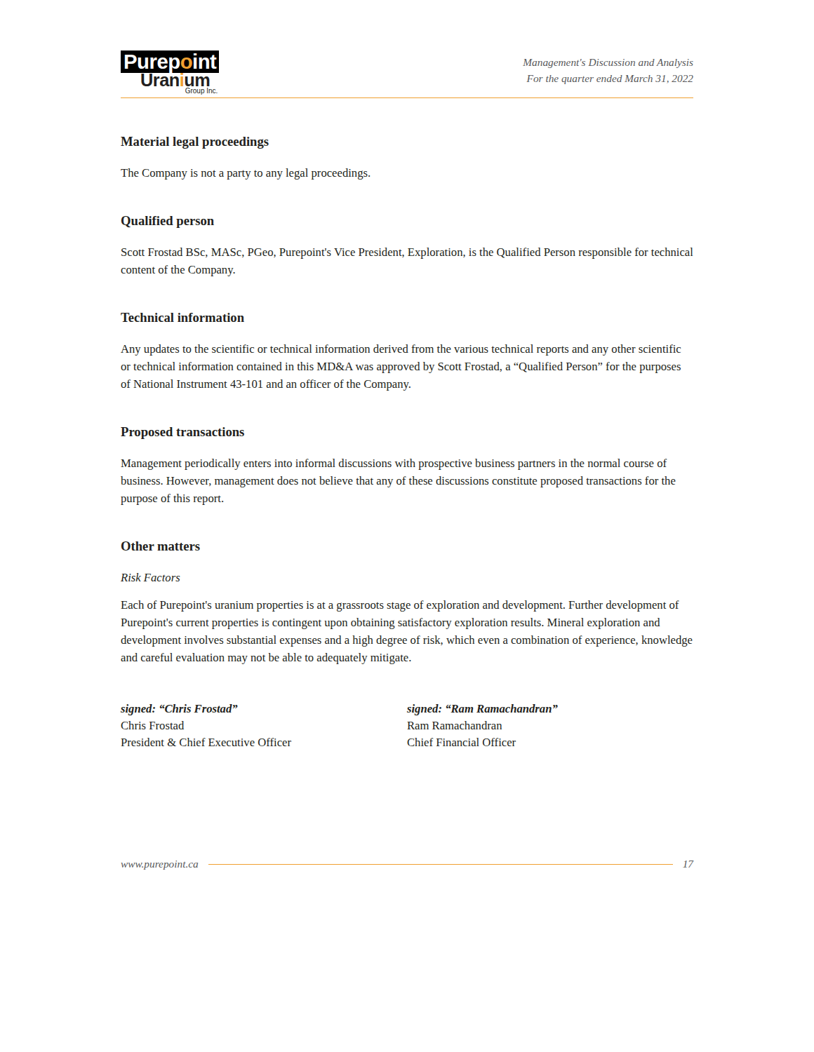Purepoint Uranium Group Inc.
Management's Discussion and Analysis
For the quarter ended March 31, 2022
Material legal proceedings
The Company is not a party to any legal proceedings.
Qualified person
Scott Frostad BSc, MASc, PGeo, Purepoint's Vice President, Exploration, is the Qualified Person responsible for technical content of the Company.
Technical information
Any updates to the scientific or technical information derived from the various technical reports and any other scientific or technical information contained in this MD&A was approved by Scott Frostad, a “Qualified Person” for the purposes of National Instrument 43-101 and an officer of the Company.
Proposed transactions
Management periodically enters into informal discussions with prospective business partners in the normal course of business. However, management does not believe that any of these discussions constitute proposed transactions for the purpose of this report.
Other matters
Risk Factors
Each of Purepoint's uranium properties is at a grassroots stage of exploration and development. Further development of Purepoint's current properties is contingent upon obtaining satisfactory exploration results. Mineral exploration and development involves substantial expenses and a high degree of risk, which even a combination of experience, knowledge and careful evaluation may not be able to adequately mitigate.
| signed: “Chris Frostad” | signed: “Ram Ramachandran” |
| Chris Frostad President & Chief Executive Officer | Ram Ramachandran Chief Financial Officer |
www.purepoint.ca 17